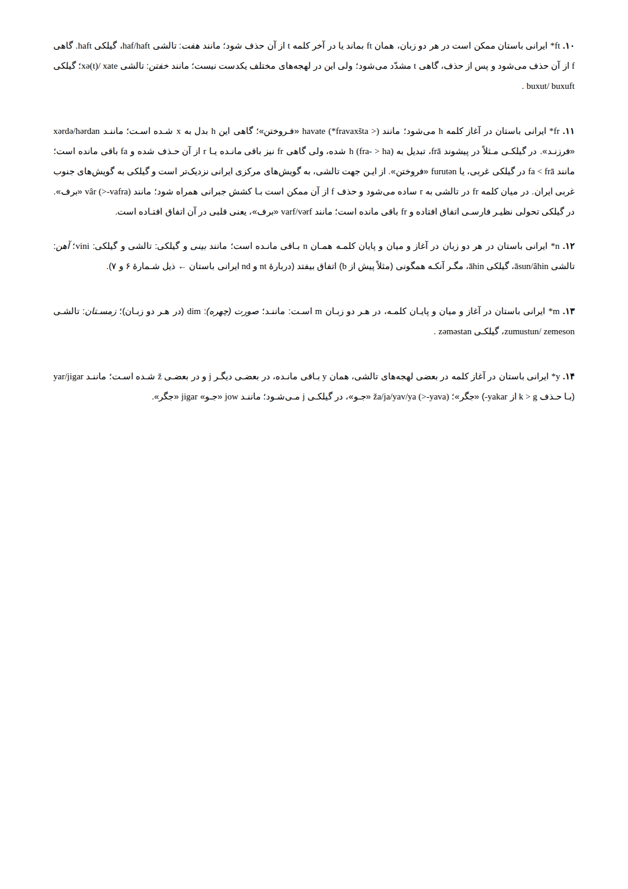۱۰. *ft ایرانی باستان ممکن است در هر دو زبان، همان ft بماند یا در آخر کلمه t از آن حذف شود؛ مانند هفت: تالشی haf/haft، گیلکی haft. گاهی f از آن حذف می‌شود و پس از حذف، گاهی t مشدّد می‌شود؛ ولی این در لهجه‌های مختلف یکدست نیست؛ مانند خفتن: تالشی xə(t)/ xate؛ گیلکی buxut/ buxuft .
۱۱. *fr ایرانی باستان در آغاز کلمه h می‌شود؛ مانند havate (*fravaxšta >) «فـروختن»؛ گاهی این h بدل به x شـده اسـت؛ ماننـد xərdə/hərdan «فرزنـد». در گیلکـی مـثلاً در پیشوند frā، تبدیل به h (fra- > ha) شده، ولی گاهی fr نیز باقی مانـده یـا r از آن حـذف شده و fa باقی مانده است؛ مانند fa < frā در گیلکی غربی، یا furutən «فروختن». از ایـن جهت تالشی، به گویش‌های مرکزی ایرانی نزدیک‌تر است و گیلکی به گویش‌های جنوب غربی ایران. در میان کلمه fr در تالشی به r ساده می‌شود و حذف f از آن ممکن است بـا کشش جبرانی همراه شود؛ مانند vâr (>-vafra) «برف». در گیلکی تحولی نظیـر فارسـی اتفاق افتاده و fr باقی مانده است؛ مانند varf/vərf «برف»، یعنی قلبی در آن اتفاق افتـاده است.
۱۲. *n ایرانی باستان در هر دو زبان در آغاز و میان و پایان کلمـه همـان n بـاقی مانـده است؛ مانند بینی و گیلکی: تالشی و گیلکی: vini؛ آهن: تالشی āsun/âhin، گیلکی āhin، مگـر آنکـه همگونی (مثلاً پیش از b) اتفاق بیفتد (دربارۀ nt و nd ایرانی باستان ← ذیل شـمارۀ ۶ و ۷).
۱۳. *m ایرانی باستان در آغاز و میان و پایـان کلمـه، در هـر دو زبـان m اسـت: ماننـد؛ صورت (چهره): dim (در هـر دو زبـان)؛ زمسـتان: تالشـی zumustun/ zemeson، گیلکـی zəməstan .
۱۴. *y ایرانی باستان در آغاز کلمه در بعضی لهجه‌های تالشی، همان y بـاقی مانـده، در بعضـی دیگـر j و در بعضـی ž شـده اسـت؛ ماننـد yar/jigar (بـا حـذف k > g از -yakar) «جگر»؛ ža/ja/yav/ya (>-yava) «جـو»، در گیلکـی j مـی‌شـود؛ ماننـد jow «جـو» jigar «جگر».